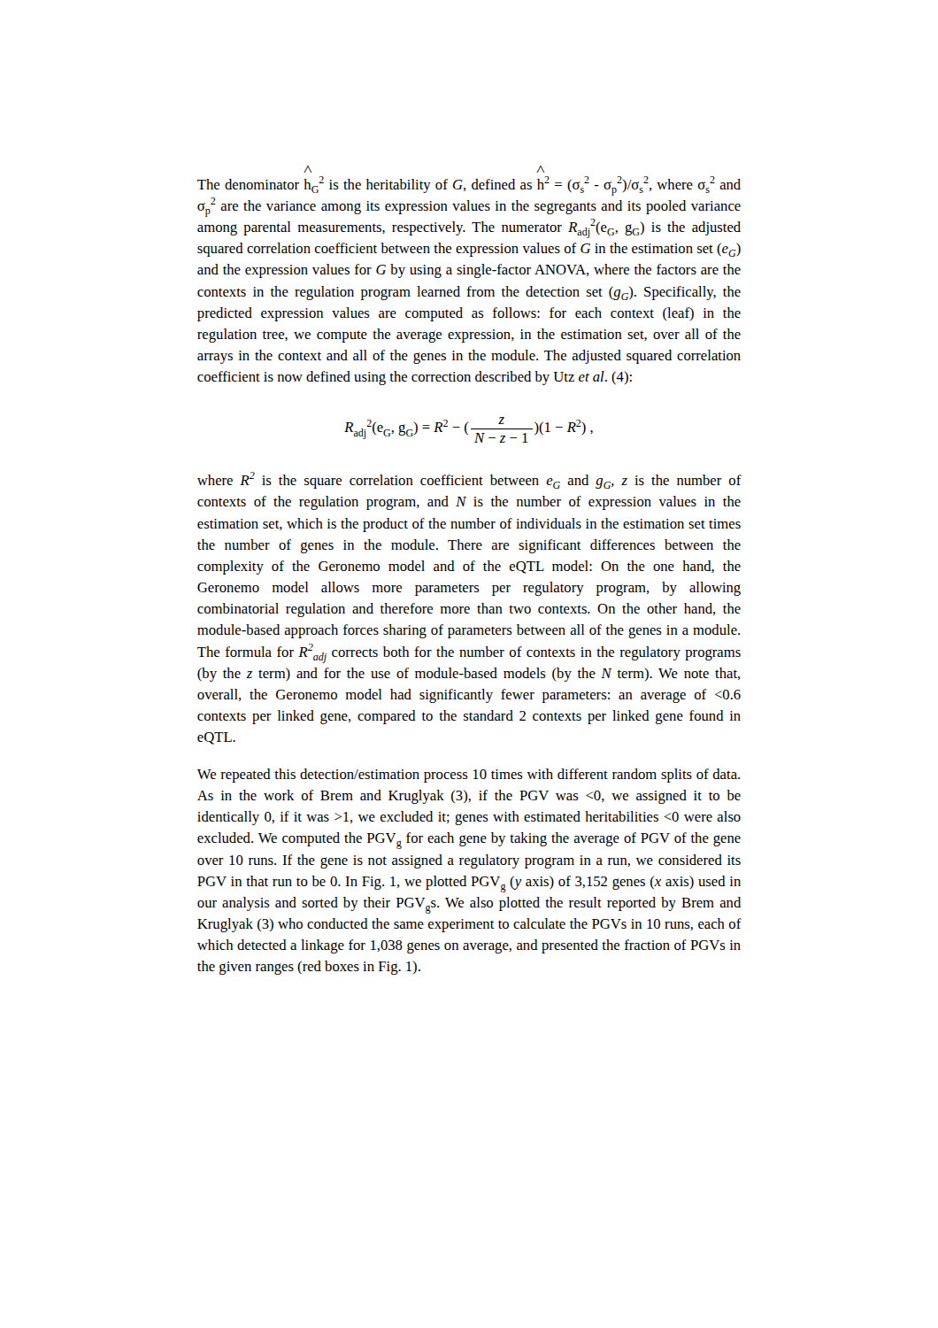The denominator hG2 is the heritability of G, defined as h2 = (σs2 - σp2)/σs2, where σs2 and σp2 are the variance among its expression values in the segregants and its pooled variance among parental measurements, respectively. The numerator Radj2(eG, gG) is the adjusted squared correlation coefficient between the expression values of G in the estimation set (eG) and the expression values for G by using a single-factor ANOVA, where the factors are the contexts in the regulation program learned from the detection set (gG). Specifically, the predicted expression values are computed as follows: for each context (leaf) in the regulation tree, we compute the average expression, in the estimation set, over all of the arrays in the context and all of the genes in the module. The adjusted squared correlation coefficient is now defined using the correction described by Utz et al. (4):
Radj2(eG, gG) = R2 − (zN − z − 1)(1 − R2) ,
where R2 is the square correlation coefficient between eG and gG, z is the number of contexts of the regulation program, and N is the number of expression values in the estimation set, which is the product of the number of individuals in the estimation set times the number of genes in the module. There are significant differences between the complexity of the Geronemo model and of the eQTL model: On the one hand, the Geronemo model allows more parameters per regulatory program, by allowing combinatorial regulation and therefore more than two contexts. On the other hand, the module-based approach forces sharing of parameters between all of the genes in a module. The formula for R2adj corrects both for the number of contexts in the regulatory programs (by the z term) and for the use of module-based models (by the N term). We note that, overall, the Geronemo model had significantly fewer parameters: an average of <0.6 contexts per linked gene, compared to the standard 2 contexts per linked gene found in eQTL.
We repeated this detection/estimation process 10 times with different random splits of data. As in the work of Brem and Kruglyak (3), if the PGV was <0, we assigned it to be identically 0, if it was >1, we excluded it; genes with estimated heritabilities <0 were also excluded. We computed the PGVg for each gene by taking the average of PGV of the gene over 10 runs. If the gene is not assigned a regulatory program in a run, we considered its PGV in that run to be 0. In Fig. 1, we plotted PGVg (y axis) of 3,152 genes (x axis) used in our analysis and sorted by their PGVgs. We also plotted the result reported by Brem and Kruglyak (3) who conducted the same experiment to calculate the PGVs in 10 runs, each of which detected a linkage for 1,038 genes on average, and presented the fraction of PGVs in the given ranges (red boxes in Fig. 1).